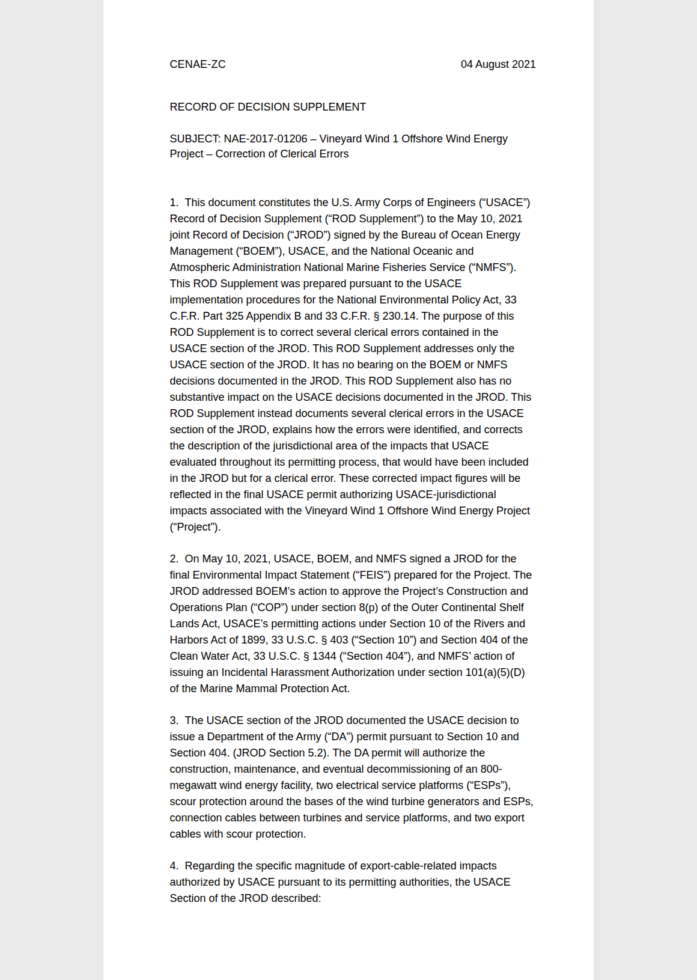CENAE-ZC 04 August 2021
RECORD OF DECISION SUPPLEMENT
SUBJECT: NAE-2017-01206 – Vineyard Wind 1 Offshore Wind Energy Project – Correction of Clerical Errors
1. This document constitutes the U.S. Army Corps of Engineers (“USACE”) Record of Decision Supplement (“ROD Supplement”) to the May 10, 2021 joint Record of Decision (“JROD”) signed by the Bureau of Ocean Energy Management (“BOEM”), USACE, and the National Oceanic and Atmospheric Administration National Marine Fisheries Service (“NMFS”). This ROD Supplement was prepared pursuant to the USACE implementation procedures for the National Environmental Policy Act, 33 C.F.R. Part 325 Appendix B and 33 C.F.R. § 230.14. The purpose of this ROD Supplement is to correct several clerical errors contained in the USACE section of the JROD. This ROD Supplement addresses only the USACE section of the JROD. It has no bearing on the BOEM or NMFS decisions documented in the JROD. This ROD Supplement also has no substantive impact on the USACE decisions documented in the JROD. This ROD Supplement instead documents several clerical errors in the USACE section of the JROD, explains how the errors were identified, and corrects the description of the jurisdictional area of the impacts that USACE evaluated throughout its permitting process, that would have been included in the JROD but for a clerical error. These corrected impact figures will be reflected in the final USACE permit authorizing USACE-jurisdictional impacts associated with the Vineyard Wind 1 Offshore Wind Energy Project (“Project”).
2. On May 10, 2021, USACE, BOEM, and NMFS signed a JROD for the final Environmental Impact Statement (“FEIS”) prepared for the Project. The JROD addressed BOEM’s action to approve the Project’s Construction and Operations Plan (“COP”) under section 8(p) of the Outer Continental Shelf Lands Act, USACE’s permitting actions under Section 10 of the Rivers and Harbors Act of 1899, 33 U.S.C. § 403 (“Section 10”) and Section 404 of the Clean Water Act, 33 U.S.C. § 1344 (“Section 404”), and NMFS’ action of issuing an Incidental Harassment Authorization under section 101(a)(5)(D) of the Marine Mammal Protection Act.
3. The USACE section of the JROD documented the USACE decision to issue a Department of the Army (“DA”) permit pursuant to Section 10 and Section 404. (JROD Section 5.2). The DA permit will authorize the construction, maintenance, and eventual decommissioning of an 800-megawatt wind energy facility, two electrical service platforms (“ESPs”), scour protection around the bases of the wind turbine generators and ESPs, connection cables between turbines and service platforms, and two export cables with scour protection.
4. Regarding the specific magnitude of export-cable-related impacts authorized by USACE pursuant to its permitting authorities, the USACE Section of the JROD described: